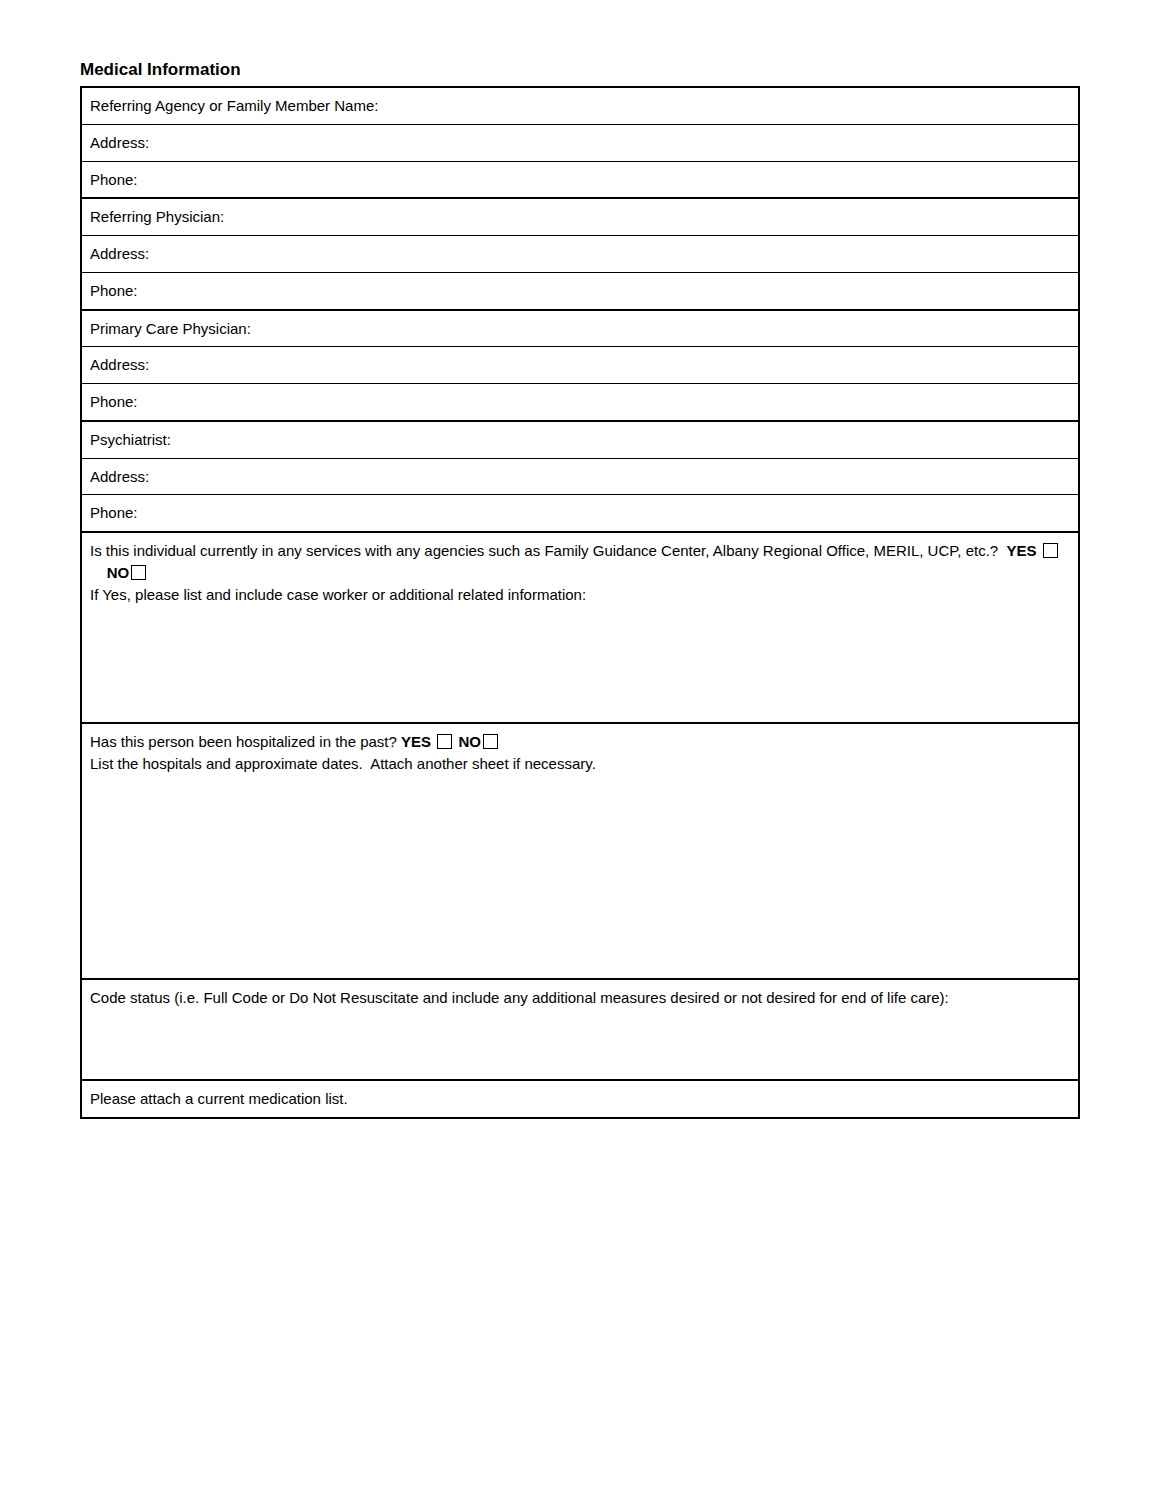Medical Information
| Referring Agency or Family Member Name: |
| Address: |
| Phone: |
| Referring Physician: |
| Address: |
| Phone: |
| Primary Care Physician: |
| Address: |
| Phone: |
| Psychiatrist: |
| Address: |
| Phone: |
| Is this individual currently in any services with any agencies such as Family Guidance Center, Albany Regional Office, MERIL, UCP, etc.? YES NO If Yes, please list and include case worker or additional related information: |
| Has this person been hospitalized in the past? YES NO List the hospitals and approximate dates. Attach another sheet if necessary. |
| Code status (i.e. Full Code or Do Not Resuscitate and include any additional measures desired or not desired for end of life care): |
| Please attach a current medication list. |